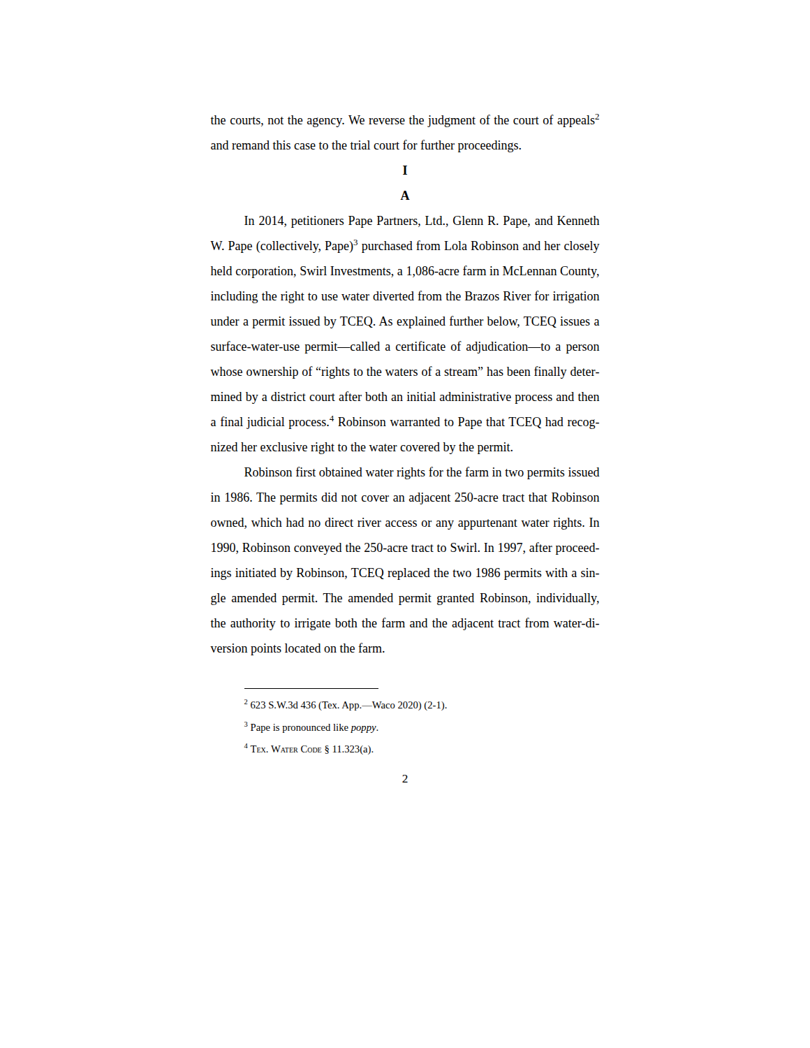the courts, not the agency. We reverse the judgment of the court of appeals2 and remand this case to the trial court for further proceedings.
I
A
In 2014, petitioners Pape Partners, Ltd., Glenn R. Pape, and Kenneth W. Pape (collectively, Pape)3 purchased from Lola Robinson and her closely held corporation, Swirl Investments, a 1,086-acre farm in McLennan County, including the right to use water diverted from the Brazos River for irrigation under a permit issued by TCEQ. As explained further below, TCEQ issues a surface-water-use permit—called a certificate of adjudication—to a person whose ownership of “rights to the waters of a stream” has been finally determined by a district court after both an initial administrative process and then a final judicial process.4 Robinson warranted to Pape that TCEQ had recognized her exclusive right to the water covered by the permit.
Robinson first obtained water rights for the farm in two permits issued in 1986. The permits did not cover an adjacent 250-acre tract that Robinson owned, which had no direct river access or any appurtenant water rights. In 1990, Robinson conveyed the 250-acre tract to Swirl. In 1997, after proceedings initiated by Robinson, TCEQ replaced the two 1986 permits with a single amended permit. The amended permit granted Robinson, individually, the authority to irrigate both the farm and the adjacent tract from water-diversion points located on the farm.
2 623 S.W.3d 436 (Tex. App.—Waco 2020) (2-1).
3 Pape is pronounced like poppy.
4 Tex. Water Code § 11.323(a).
2